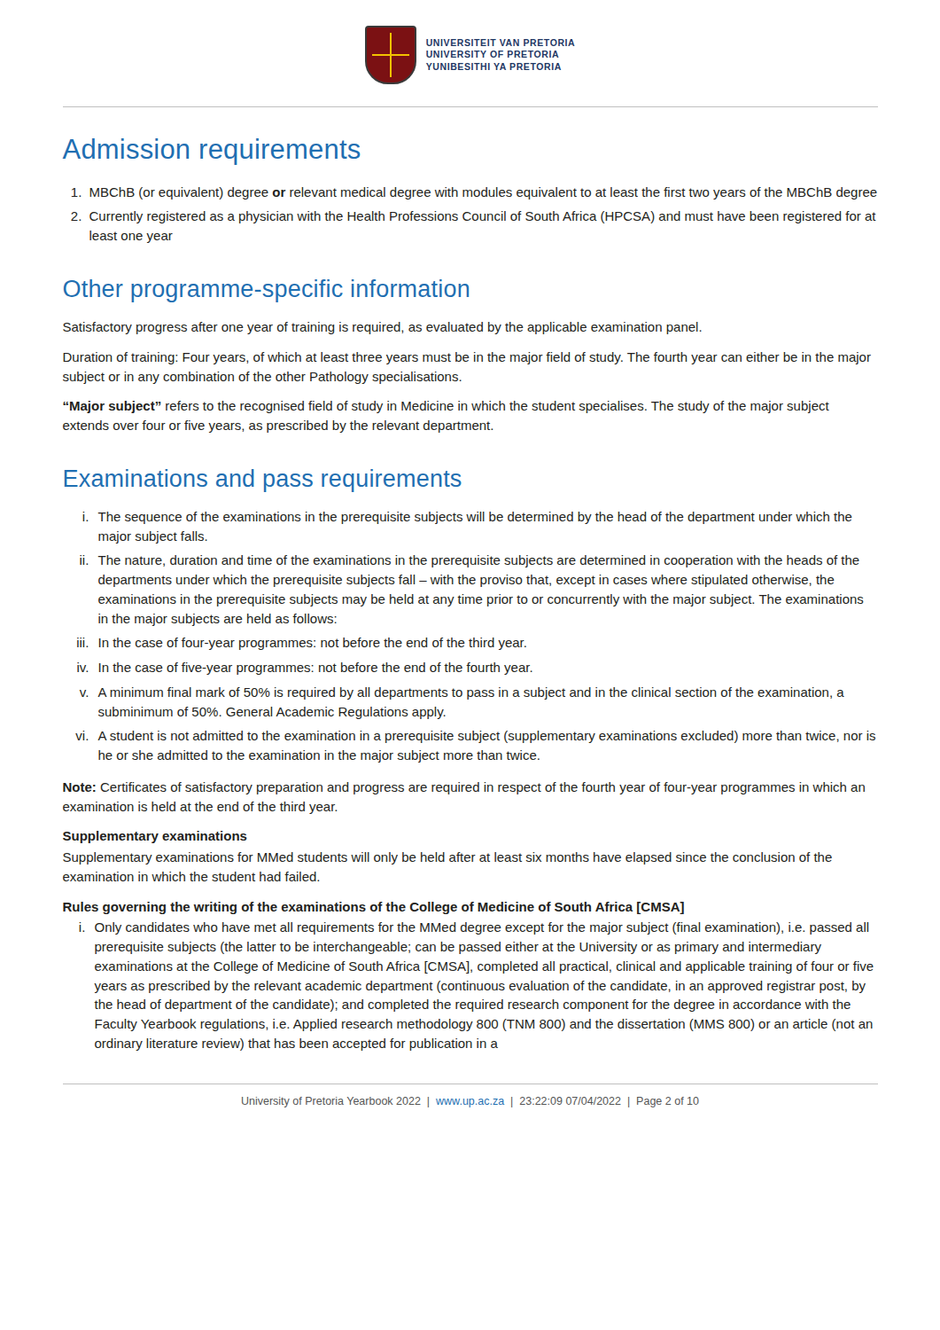| | UNIVERSITEIT VAN PRETORIA UNIVERSITY OF PRETORIA YUNIBESITHI YA PRETORIA |
Admission requirements
MBChB (or equivalent) degree or relevant medical degree with modules equivalent to at least the first two years of the MBChB degree
Currently registered as a physician with the Health Professions Council of South Africa (HPCSA) and must have been registered for at least one year
Other programme-specific information
Satisfactory progress after one year of training is required, as evaluated by the applicable examination panel.
Duration of training: Four years, of which at least three years must be in the major field of study. The fourth year can either be in the major subject or in any combination of the other Pathology specialisations.
“Major subject” refers to the recognised field of study in Medicine in which the student specialises. The study of the major subject extends over four or five years, as prescribed by the relevant department.
Examinations and pass requirements
The sequence of the examinations in the prerequisite subjects will be determined by the head of the department under which the major subject falls.
The nature, duration and time of the examinations in the prerequisite subjects are determined in cooperation with the heads of the departments under which the prerequisite subjects fall – with the proviso that, except in cases where stipulated otherwise, the examinations in the prerequisite subjects may be held at any time prior to or concurrently with the major subject. The examinations in the major subjects are held as follows:
In the case of four-year programmes: not before the end of the third year.
In the case of five-year programmes: not before the end of the fourth year.
A minimum final mark of 50% is required by all departments to pass in a subject and in the clinical section of the examination, a subminimum of 50%. General Academic Regulations apply.
A student is not admitted to the examination in a prerequisite subject (supplementary examinations excluded) more than twice, nor is he or she admitted to the examination in the major subject more than twice.
Note: Certificates of satisfactory preparation and progress are required in respect of the fourth year of four-year programmes in which an examination is held at the end of the third year.
Supplementary examinations
Supplementary examinations for MMed students will only be held after at least six months have elapsed since the conclusion of the examination in which the student had failed.
Rules governing the writing of the examinations of the College of Medicine of South Africa [CMSA]
Only candidates who have met all requirements for the MMed degree except for the major subject (final examination), i.e. passed all prerequisite subjects (the latter to be interchangeable; can be passed either at the University or as primary and intermediary examinations at the College of Medicine of South Africa [CMSA], completed all practical, clinical and applicable training of four or five years as prescribed by the relevant academic department (continuous evaluation of the candidate, in an approved registrar post, by the head of department of the candidate); and completed the required research component for the degree in accordance with the Faculty Yearbook regulations, i.e. Applied research methodology 800 (TNM 800) and the dissertation (MMS 800) or an article (not an ordinary literature review) that has been accepted for publication in a
University of Pretoria Yearbook 2022 | www.up.ac.za | 23:22:09 07/04/2022 | Page 2 of 10